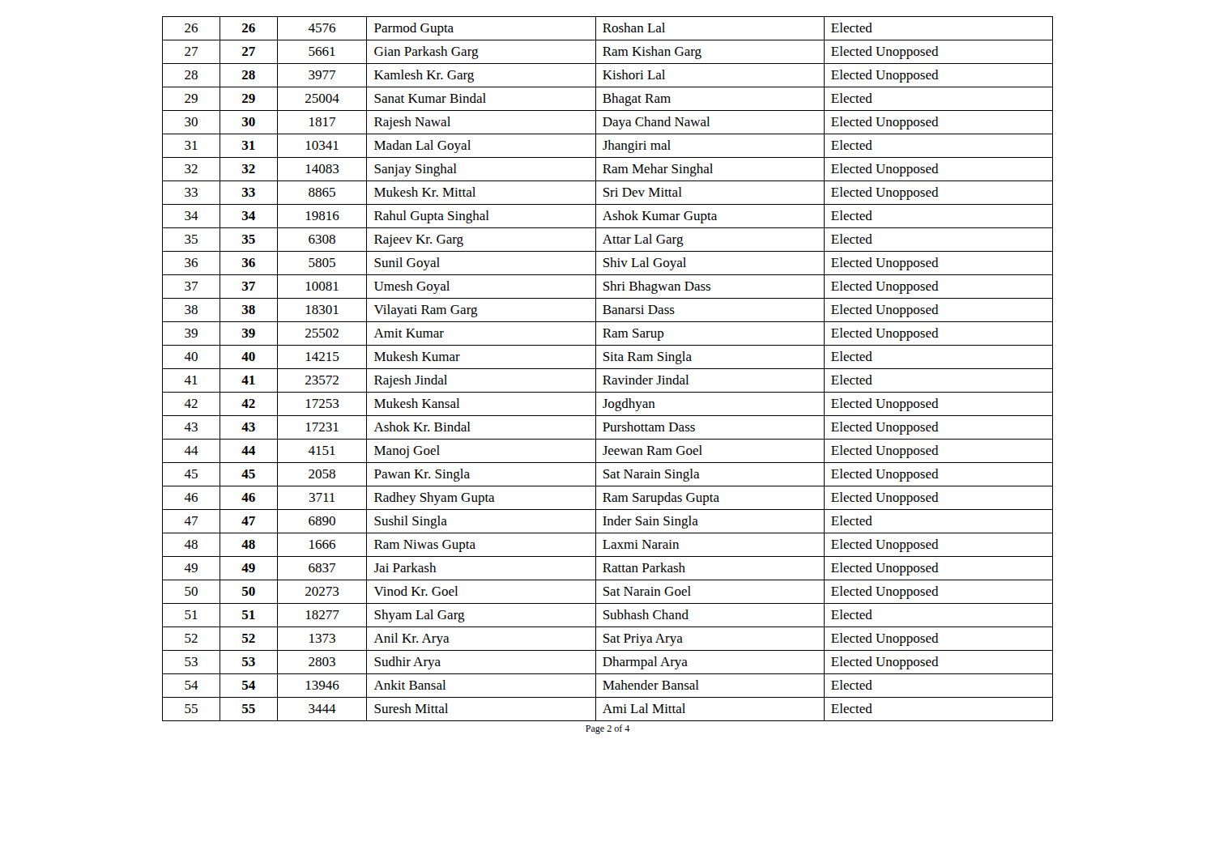| 26 | 26 | 4576 | Parmod Gupta | Roshan Lal | Elected |
| 27 | 27 | 5661 | Gian Parkash Garg | Ram Kishan Garg | Elected Unopposed |
| 28 | 28 | 3977 | Kamlesh Kr. Garg | Kishori Lal | Elected Unopposed |
| 29 | 29 | 25004 | Sanat Kumar Bindal | Bhagat Ram | Elected |
| 30 | 30 | 1817 | Rajesh Nawal | Daya Chand Nawal | Elected Unopposed |
| 31 | 31 | 10341 | Madan Lal Goyal | Jhangiri mal | Elected |
| 32 | 32 | 14083 | Sanjay Singhal | Ram Mehar Singhal | Elected Unopposed |
| 33 | 33 | 8865 | Mukesh Kr. Mittal | Sri Dev Mittal | Elected Unopposed |
| 34 | 34 | 19816 | Rahul Gupta Singhal | Ashok Kumar Gupta | Elected |
| 35 | 35 | 6308 | Rajeev Kr. Garg | Attar Lal Garg | Elected |
| 36 | 36 | 5805 | Sunil Goyal | Shiv Lal Goyal | Elected Unopposed |
| 37 | 37 | 10081 | Umesh Goyal | Shri Bhagwan Dass | Elected Unopposed |
| 38 | 38 | 18301 | Vilayati Ram Garg | Banarsi Dass | Elected Unopposed |
| 39 | 39 | 25502 | Amit Kumar | Ram Sarup | Elected Unopposed |
| 40 | 40 | 14215 | Mukesh Kumar | Sita Ram Singla | Elected |
| 41 | 41 | 23572 | Rajesh Jindal | Ravinder Jindal | Elected |
| 42 | 42 | 17253 | Mukesh Kansal | Jogdhyan | Elected Unopposed |
| 43 | 43 | 17231 | Ashok Kr. Bindal | Purshottam Dass | Elected Unopposed |
| 44 | 44 | 4151 | Manoj Goel | Jeewan Ram Goel | Elected Unopposed |
| 45 | 45 | 2058 | Pawan Kr. Singla | Sat Narain Singla | Elected Unopposed |
| 46 | 46 | 3711 | Radhey Shyam Gupta | Ram Sarupdas Gupta | Elected Unopposed |
| 47 | 47 | 6890 | Sushil Singla | Inder Sain Singla | Elected |
| 48 | 48 | 1666 | Ram Niwas Gupta | Laxmi Narain | Elected Unopposed |
| 49 | 49 | 6837 | Jai Parkash | Rattan Parkash | Elected Unopposed |
| 50 | 50 | 20273 | Vinod Kr. Goel | Sat Narain Goel | Elected Unopposed |
| 51 | 51 | 18277 | Shyam Lal Garg | Subhash Chand | Elected |
| 52 | 52 | 1373 | Anil Kr. Arya | Sat Priya Arya | Elected Unopposed |
| 53 | 53 | 2803 | Sudhir Arya | Dharmpal Arya | Elected Unopposed |
| 54 | 54 | 13946 | Ankit Bansal | Mahender Bansal | Elected |
| 55 | 55 | 3444 | Suresh Mittal | Ami Lal Mittal | Elected |
Page 2 of 4